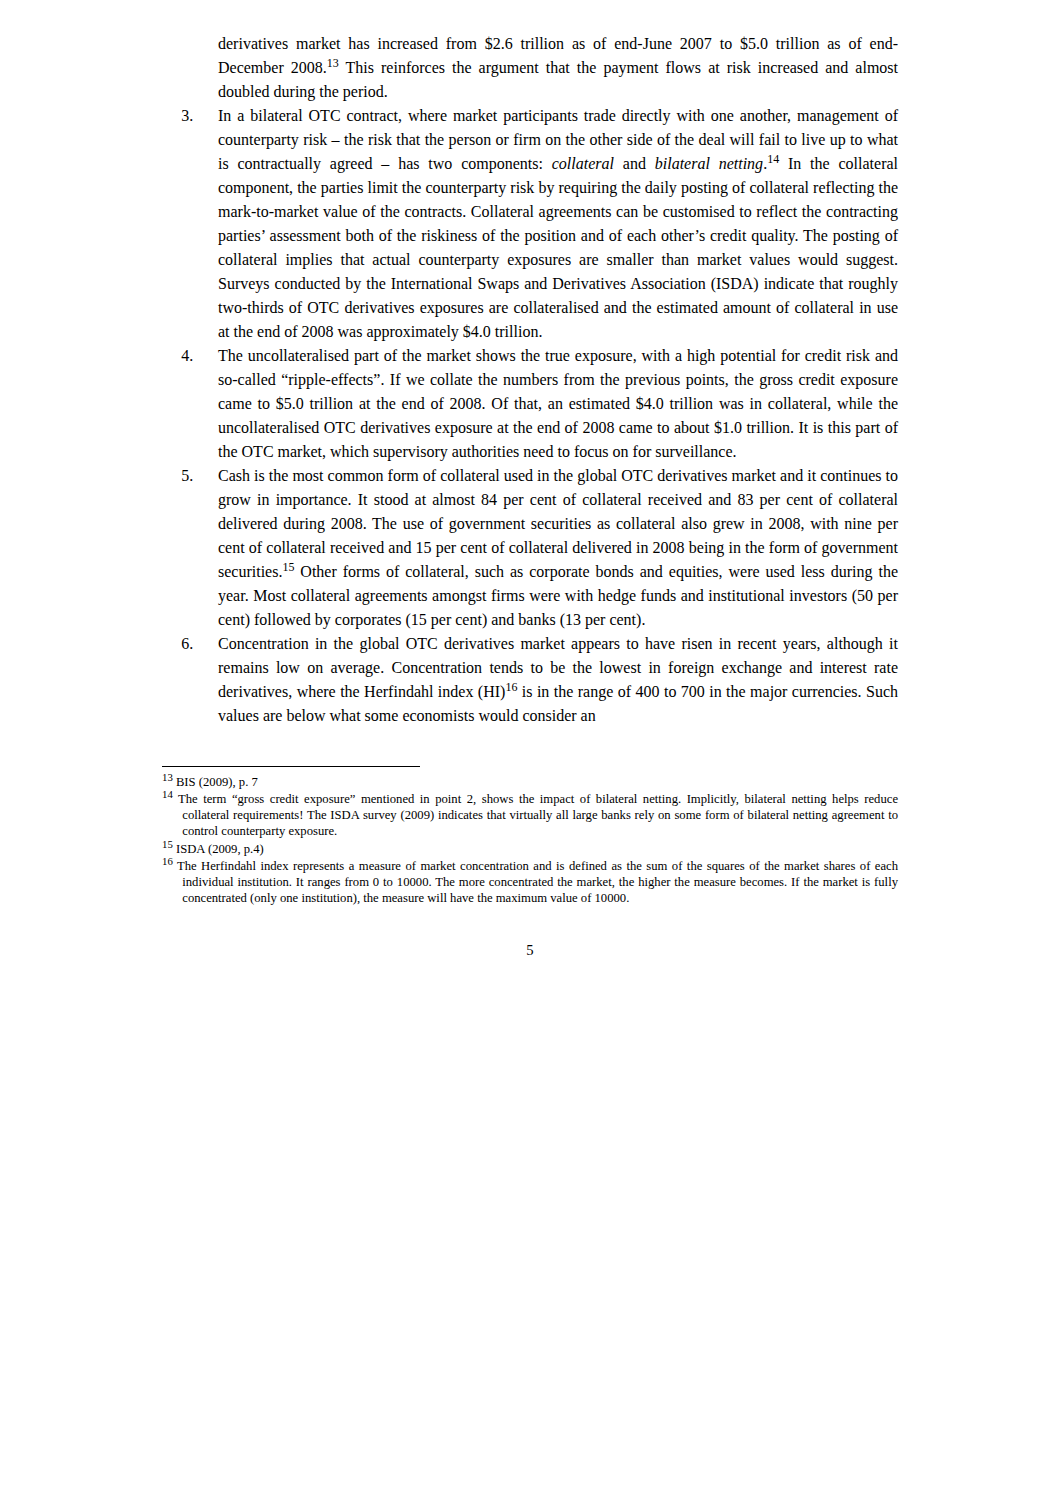derivatives market has increased from $2.6 trillion as of end-June 2007 to $5.0 trillion as of end-December 2008.13 This reinforces the argument that the payment flows at risk increased and almost doubled during the period.
3. In a bilateral OTC contract, where market participants trade directly with one another, management of counterparty risk – the risk that the person or firm on the other side of the deal will fail to live up to what is contractually agreed – has two components: collateral and bilateral netting.14 In the collateral component, the parties limit the counterparty risk by requiring the daily posting of collateral reflecting the mark-to-market value of the contracts. Collateral agreements can be customised to reflect the contracting parties’ assessment both of the riskiness of the position and of each other’s credit quality. The posting of collateral implies that actual counterparty exposures are smaller than market values would suggest. Surveys conducted by the International Swaps and Derivatives Association (ISDA) indicate that roughly two-thirds of OTC derivatives exposures are collateralised and the estimated amount of collateral in use at the end of 2008 was approximately $4.0 trillion.
4. The uncollateralised part of the market shows the true exposure, with a high potential for credit risk and so-called “ripple-effects”. If we collate the numbers from the previous points, the gross credit exposure came to $5.0 trillion at the end of 2008. Of that, an estimated $4.0 trillion was in collateral, while the uncollateralised OTC derivatives exposure at the end of 2008 came to about $1.0 trillion. It is this part of the OTC market, which supervisory authorities need to focus on for surveillance.
5. Cash is the most common form of collateral used in the global OTC derivatives market and it continues to grow in importance. It stood at almost 84 per cent of collateral received and 83 per cent of collateral delivered during 2008. The use of government securities as collateral also grew in 2008, with nine per cent of collateral received and 15 per cent of collateral delivered in 2008 being in the form of government securities.15 Other forms of collateral, such as corporate bonds and equities, were used less during the year. Most collateral agreements amongst firms were with hedge funds and institutional investors (50 per cent) followed by corporates (15 per cent) and banks (13 per cent).
6. Concentration in the global OTC derivatives market appears to have risen in recent years, although it remains low on average. Concentration tends to be the lowest in foreign exchange and interest rate derivatives, where the Herfindahl index (HI)16 is in the range of 400 to 700 in the major currencies. Such values are below what some economists would consider an
13 BIS (2009), p. 7
14 The term “gross credit exposure” mentioned in point 2, shows the impact of bilateral netting. Implicitly, bilateral netting helps reduce collateral requirements! The ISDA survey (2009) indicates that virtually all large banks rely on some form of bilateral netting agreement to control counterparty exposure.
15 ISDA (2009, p.4)
16 The Herfindahl index represents a measure of market concentration and is defined as the sum of the squares of the market shares of each individual institution. It ranges from 0 to 10000. The more concentrated the market, the higher the measure becomes. If the market is fully concentrated (only one institution), the measure will have the maximum value of 10000.
5